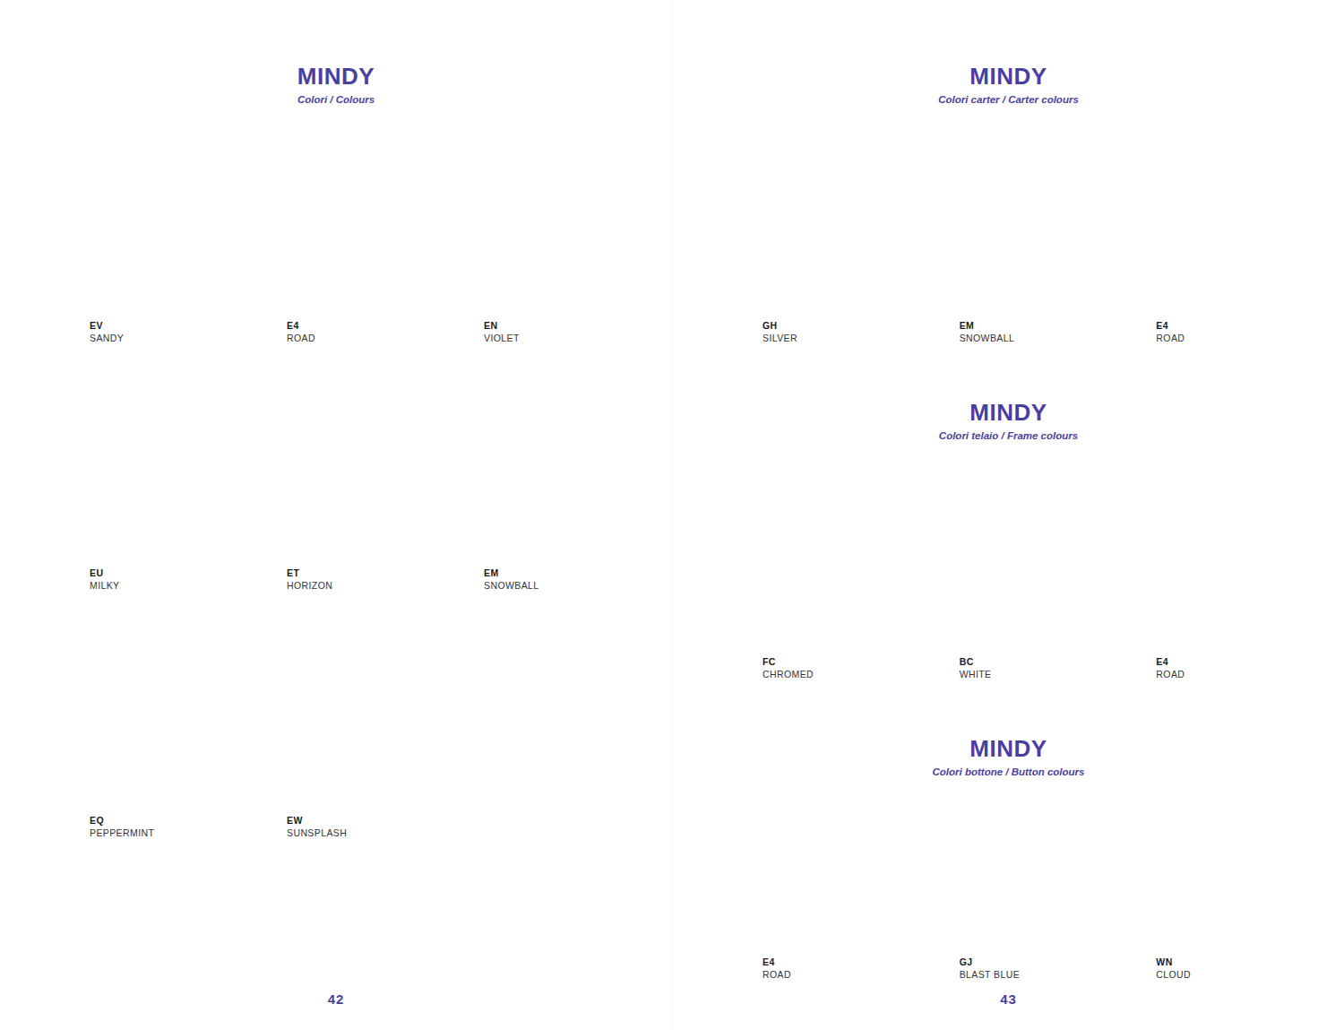MINDY
Colori / Colours
EV
SANDY
E4
ROAD
EN
VIOLET
EU
MILKY
ET
HORIZON
EM
SNOWBALL
EQ
PEPPERMINT
EW
SUNSPLASH
42
MINDY
Colori carter / Carter colours
GH
SILVER
EM
SNOWBALL
E4
ROAD
MINDY
Colori telaio / Frame colours
FC
CHROMED
BC
WHITE
E4
ROAD
MINDY
Colori bottone / Button colours
E4
ROAD
GJ
BLAST BLUE
WN
CLOUD
43